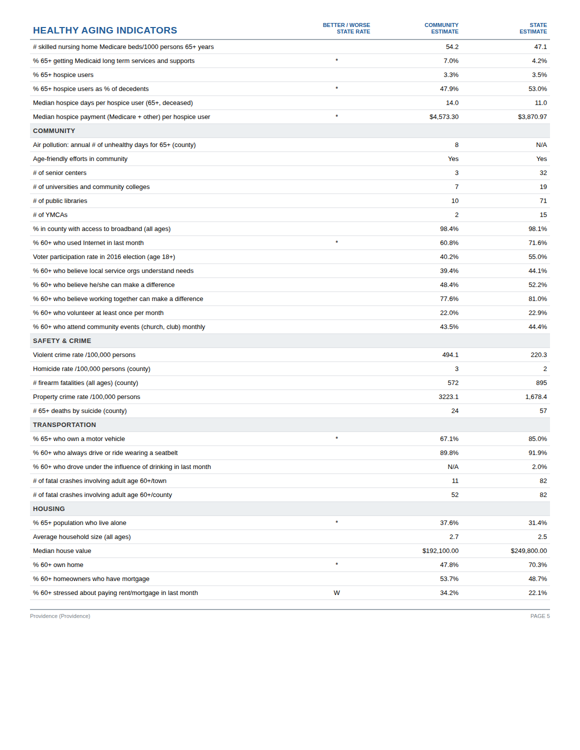| HEALTHY AGING INDICATORS | BETTER / WORSE STATE RATE | COMMUNITY ESTIMATE | STATE ESTIMATE |
| --- | --- | --- | --- |
| # skilled nursing home Medicare beds/1000 persons 65+ years | | 54.2 | 47.1 |
| % 65+ getting Medicaid long term services and supports | * | 7.0% | 4.2% |
| % 65+ hospice users | | 3.3% | 3.5% |
| % 65+ hospice users as % of decedents | * | 47.9% | 53.0% |
| Median hospice days per hospice user (65+, deceased) | | 14.0 | 11.0 |
| Median hospice payment (Medicare + other) per hospice user | * | $4,573.30 | $3,870.97 |
| COMMUNITY |
| Air pollution: annual # of unhealthy days for 65+ (county) | | 8 | N/A |
| Age-friendly efforts in community | | Yes | Yes |
| # of senior centers | | 3 | 32 |
| # of universities and community colleges | | 7 | 19 |
| # of public libraries | | 10 | 71 |
| # of YMCAs | | 2 | 15 |
| % in county with access to broadband (all ages) | | 98.4% | 98.1% |
| % 60+ who used Internet in last month | * | 60.8% | 71.6% |
| Voter participation rate in 2016 election (age 18+) | | 40.2% | 55.0% |
| % 60+ who believe local service orgs understand needs | | 39.4% | 44.1% |
| % 60+ who believe he/she can make a difference | | 48.4% | 52.2% |
| % 60+ who believe working together can make a difference | | 77.6% | 81.0% |
| % 60+ who volunteer at least once per month | | 22.0% | 22.9% |
| % 60+ who attend community events (church, club) monthly | | 43.5% | 44.4% |
| SAFETY & CRIME |
| Violent crime rate /100,000 persons | | 494.1 | 220.3 |
| Homicide rate /100,000 persons (county) | | 3 | 2 |
| # firearm fatalities (all ages) (county) | | 572 | 895 |
| Property crime rate /100,000 persons | | 3223.1 | 1,678.4 |
| # 65+ deaths by suicide (county) | | 24 | 57 |
| TRANSPORTATION |
| % 65+ who own a motor vehicle | * | 67.1% | 85.0% |
| % 60+ who always drive or ride wearing a seatbelt | | 89.8% | 91.9% |
| % 60+ who drove under the influence of drinking in last month | | N/A | 2.0% |
| # of fatal crashes involving adult age 60+/town | | 11 | 82 |
| # of fatal crashes involving adult age 60+/county | | 52 | 82 |
| HOUSING |
| % 65+ population who live alone | * | 37.6% | 31.4% |
| Average household size (all ages) | | 2.7 | 2.5 |
| Median house value | | $192,100.00 | $249,800.00 |
| % 60+ own home | * | 47.8% | 70.3% |
| % 60+ homeowners who have mortgage | | 53.7% | 48.7% |
| % 60+ stressed about paying rent/mortgage in last month | W | 34.2% | 22.1% |
Providence (Providence) PAGE 5